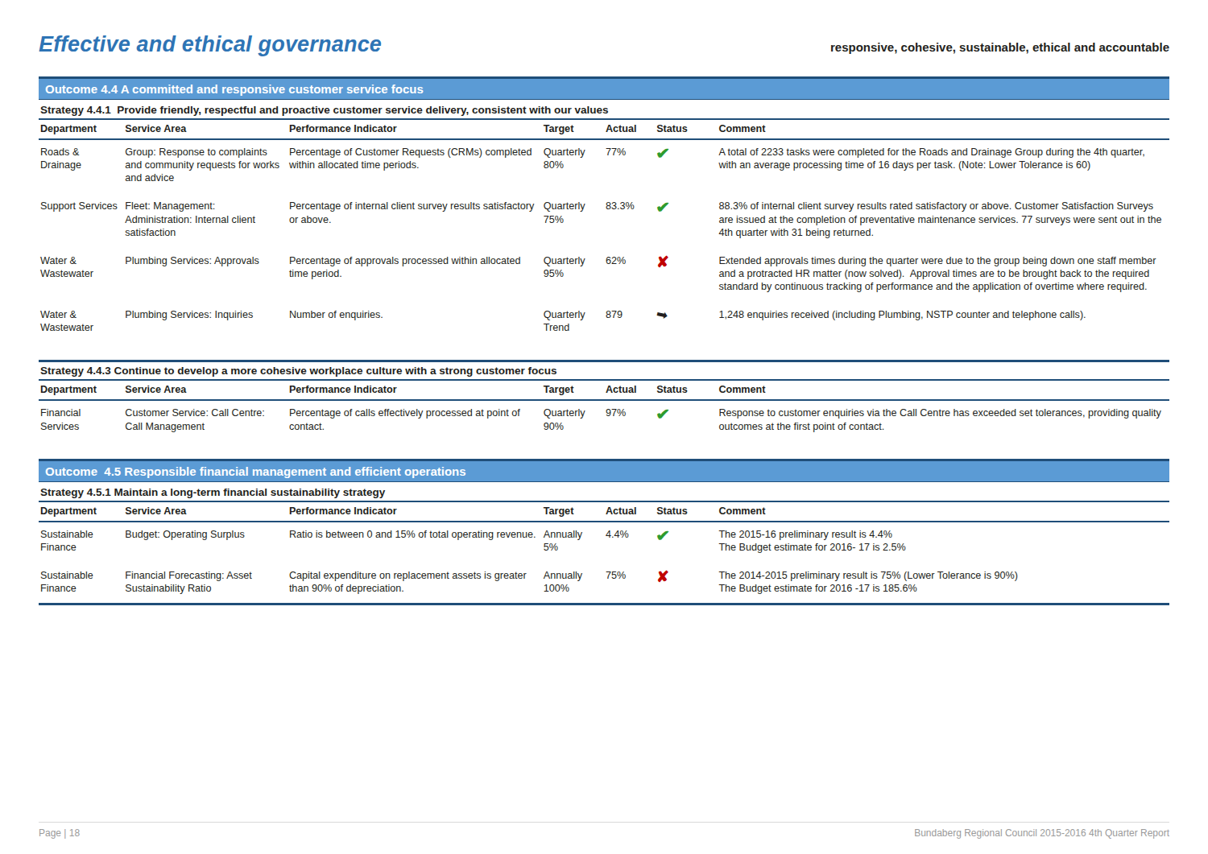Effective and ethical governance
responsive, cohesive, sustainable, ethical and accountable
Outcome 4.4 A committed and responsive customer service focus
Strategy 4.4.1 Provide friendly, respectful and proactive customer service delivery, consistent with our values
| Department | Service Area | Performance Indicator | Target | Actual | Status | Comment |
| --- | --- | --- | --- | --- | --- | --- |
| Roads & Drainage | Group: Response to complaints and community requests for works and advice | Percentage of Customer Requests (CRMs) completed within allocated time periods. | Quarterly 80% | 77% | ✔ | A total of 2233 tasks were completed for the Roads and Drainage Group during the 4th quarter, with an average processing time of 16 days per task. (Note: Lower Tolerance is 60) |
| Support Services | Fleet: Management: Administration: Internal client satisfaction | Percentage of internal client survey results satisfactory or above. | Quarterly 75% | 83.3% | ✔ | 88.3% of internal client survey results rated satisfactory or above. Customer Satisfaction Surveys are issued at the completion of preventative maintenance services. 77 surveys were sent out in the 4th quarter with 31 being returned. |
| Water & Wastewater | Plumbing Services: Approvals | Percentage of approvals processed within allocated time period. | Quarterly 95% | 62% | ✘ | Extended approvals times during the quarter were due to the group being down one staff member and a protracted HR matter (now solved). Approval times are to be brought back to the required standard by continuous tracking of performance and the application of overtime where required. |
| Water & Wastewater | Plumbing Services: Inquiries | Number of enquiries. | Quarterly Trend | 879 | ➡ | 1,248 enquiries received (including Plumbing, NSTP counter and telephone calls). |
Strategy 4.4.3 Continue to develop a more cohesive workplace culture with a strong customer focus
| Department | Service Area | Performance Indicator | Target | Actual | Status | Comment |
| --- | --- | --- | --- | --- | --- | --- |
| Financial Services | Customer Service: Call Centre: Call Management | Percentage of calls effectively processed at point of contact. | Quarterly 90% | 97% | ✔ | Response to customer enquiries via the Call Centre has exceeded set tolerances, providing quality outcomes at the first point of contact. |
Outcome 4.5 Responsible financial management and efficient operations
Strategy 4.5.1 Maintain a long-term financial sustainability strategy
| Department | Service Area | Performance Indicator | Target | Actual | Status | Comment |
| --- | --- | --- | --- | --- | --- | --- |
| Sustainable Finance | Budget: Operating Surplus | Ratio is between 0 and 15% of total operating revenue. | Annually 5% | 4.4% | ✔ | The 2015-16 preliminary result is 4.4% The Budget estimate for 2016- 17 is 2.5% |
| Sustainable Finance | Financial Forecasting: Asset Sustainability Ratio | Capital expenditure on replacement assets is greater than 90% of depreciation. | Annually 100% | 75% | ✘ | The 2014-2015 preliminary result is 75% (Lower Tolerance is 90%) The Budget estimate for 2016 -17 is 185.6% |
Page | 18 Bundaberg Regional Council 2015-2016 4th Quarter Report